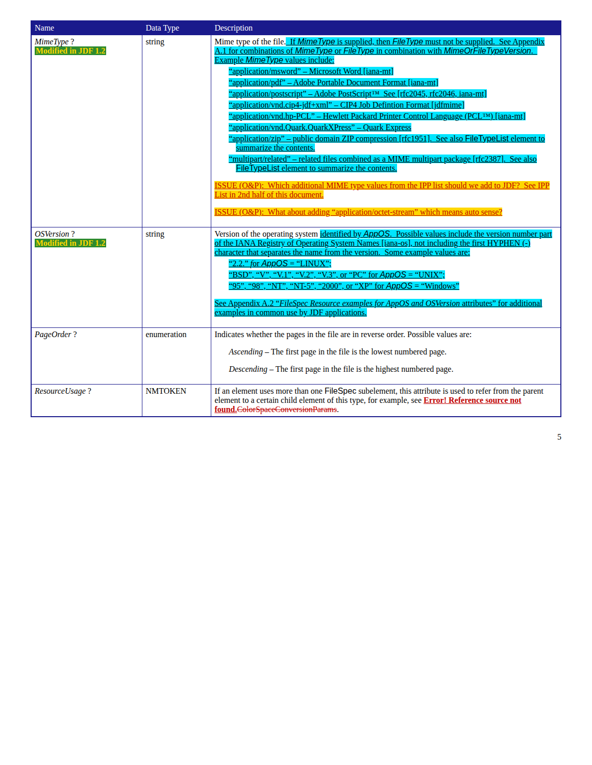| Name | Data Type | Description |
| --- | --- | --- |
| MimeType ? Modified in JDF 1.2 | string | Mime type of the file. If MimeType is supplied, then FileType must not be supplied. See Appendix A.1 for combinations of MimeType or FileType in combination with MimeOrFileTypeVersion . Example MimeType values include: “application/msword” – Microsoft Word [iana-mt] “application/pdf” – Adobe Portable Document Format [iana-mt] “application/postscript” – Adobe PostScript™ See [rfc2045, rfc2046, iana-mt] “application/vnd.cip4-jdf+xml” – CIP4 Job Defintion Format [jdfmime] “application/vnd.hp-PCL” – Hewlett Packard Printer Control Language (PCL™) [iana-mt] “application/vnd.Quark.QuarkXPress” – Quark Express “application/zip” – public domain ZIP compression [rfc1951]. See also FileTypeList element to summarize the contents. “multipart/related” – related files combined as a MIME multipart package [rfc2387]. See also FileTypeList element to summarize the contents. ISSUE (O&P): Which additional MIME type values from the IPP list should we add to JDF? See IPP List in 2nd half of this document. ISSUE (O&P): What about adding “application/octet-stream” which means auto sense? |
| OSVersion ? Modified in JDF 1.2 | string | Version of the operating system identified by AppOS . Possible values include the version number part of the IANA Registry of Operating System Names [iana-os], not including the first HYPHEN (-) character that separates the name from the version. Some example values are: “2.2.” f or AppOS = “LINUX”; “BSD”, “V”, “V.1”, “V.2”, “V.3”, or “PC” for AppOS = “UNIX”; “95”, “98”, “NT”, “NT-5”, “2000”, or “XP” for AppOS = “Windows” See Appendix A.2 “ FileSpec Resource examples for AppOS and OSVersion attributes” for additional examples in common use by JDF applications. |
| PageOrder ? | enumeration | Indicates whether the pages in the file are in reverse order. Possible values are: Ascending – The first page in the file is the lowest numbered page. Descending – The first page in the file is the highest numbered page. |
| ResourceUsage ? | NMTOKEN | If an element uses more than one FileSpec subelement, this attribute is used to refer from the parent element to a certain child element of this type, for example, see Error! Reference source not found. ColorSpaceConversionParams . |
5